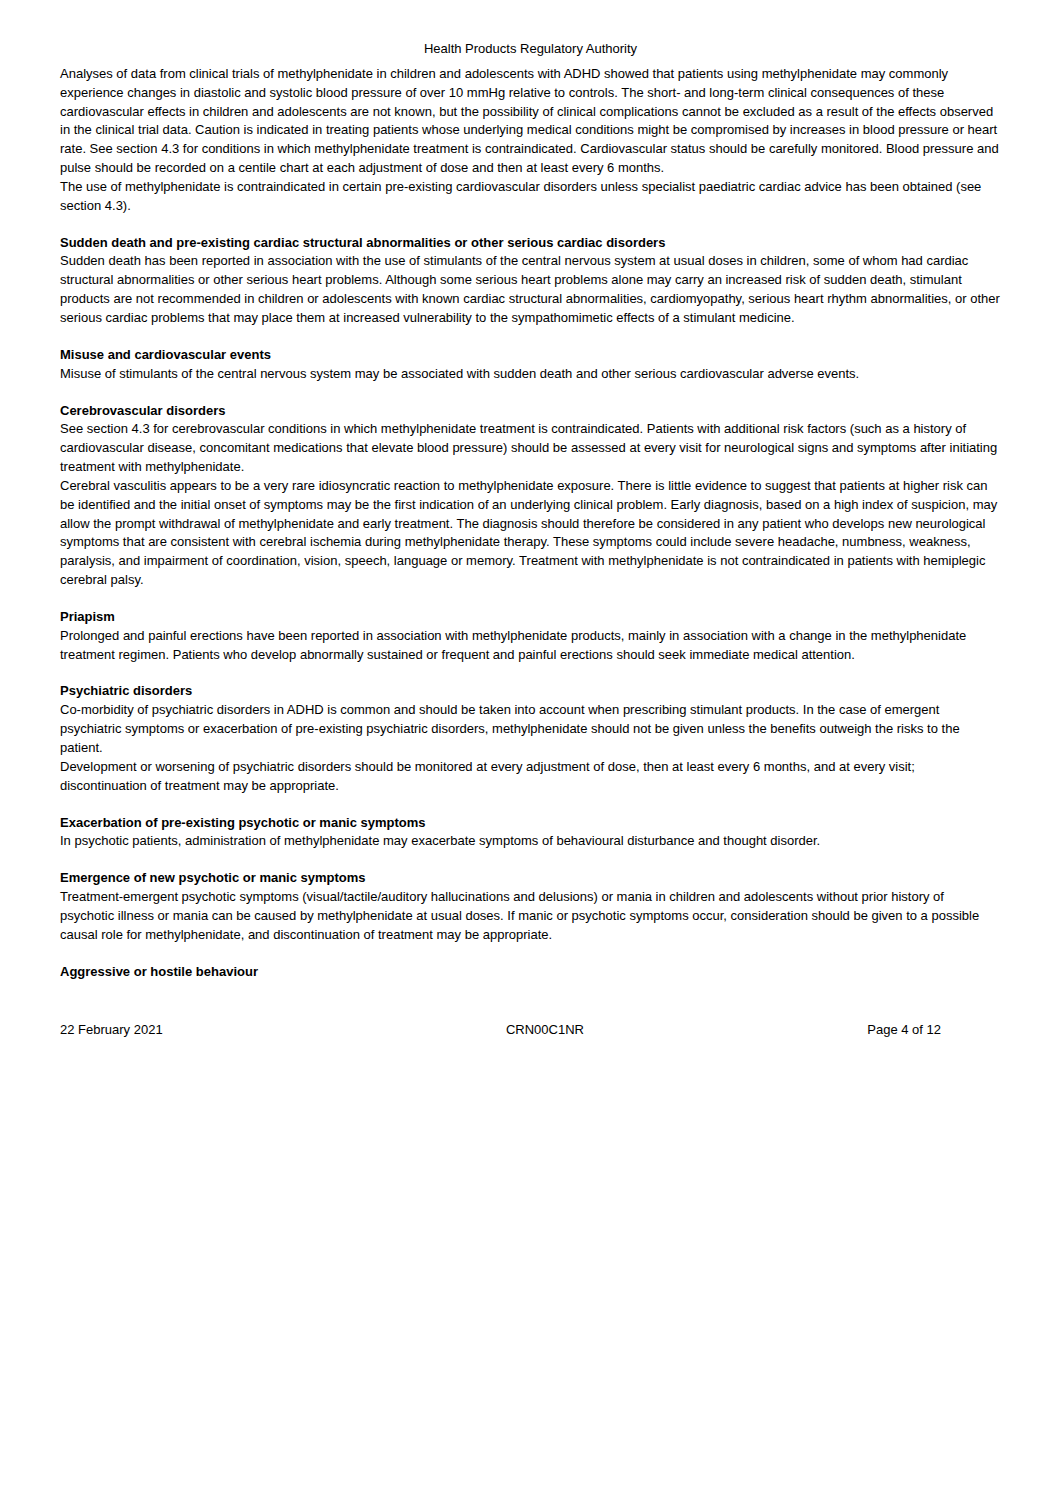Health Products Regulatory Authority
Analyses of data from clinical trials of methylphenidate in children and adolescents with ADHD showed that patients using methylphenidate may commonly experience changes in diastolic and systolic blood pressure of over 10 mmHg relative to controls. The short- and long-term clinical consequences of these cardiovascular effects in children and adolescents are not known, but the possibility of clinical complications cannot be excluded as a result of the effects observed in the clinical trial data. Caution is indicated in treating patients whose underlying medical conditions might be compromised by increases in blood pressure or heart rate. See section 4.3 for conditions in which methylphenidate treatment is contraindicated. Cardiovascular status should be carefully monitored. Blood pressure and pulse should be recorded on a centile chart at each adjustment of dose and then at least every 6 months.
The use of methylphenidate is contraindicated in certain pre-existing cardiovascular disorders unless specialist paediatric cardiac advice has been obtained (see section 4.3).
Sudden death and pre-existing cardiac structural abnormalities or other serious cardiac disorders
Sudden death has been reported in association with the use of stimulants of the central nervous system at usual doses in children, some of whom had cardiac structural abnormalities or other serious heart problems. Although some serious heart problems alone may carry an increased risk of sudden death, stimulant products are not recommended in children or adolescents with known cardiac structural abnormalities, cardiomyopathy, serious heart rhythm abnormalities, or other serious cardiac problems that may place them at increased vulnerability to the sympathomimetic effects of a stimulant medicine.
Misuse and cardiovascular events
Misuse of stimulants of the central nervous system may be associated with sudden death and other serious cardiovascular adverse events.
Cerebrovascular disorders
See section 4.3 for cerebrovascular conditions in which methylphenidate treatment is contraindicated. Patients with additional risk factors (such as a history of cardiovascular disease, concomitant medications that elevate blood pressure) should be assessed at every visit for neurological signs and symptoms after initiating treatment with methylphenidate.
Cerebral vasculitis appears to be a very rare idiosyncratic reaction to methylphenidate exposure. There is little evidence to suggest that patients at higher risk can be identified and the initial onset of symptoms may be the first indication of an underlying clinical problem. Early diagnosis, based on a high index of suspicion, may allow the prompt withdrawal of methylphenidate and early treatment. The diagnosis should therefore be considered in any patient who develops new neurological symptoms that are consistent with cerebral ischemia during methylphenidate therapy. These symptoms could include severe headache, numbness, weakness, paralysis, and impairment of coordination, vision, speech, language or memory. Treatment with methylphenidate is not contraindicated in patients with hemiplegic cerebral palsy.
Priapism
Prolonged and painful erections have been reported in association with methylphenidate products, mainly in association with a change in the methylphenidate treatment regimen. Patients who develop abnormally sustained or frequent and painful erections should seek immediate medical attention.
Psychiatric disorders
Co-morbidity of psychiatric disorders in ADHD is common and should be taken into account when prescribing stimulant products. In the case of emergent psychiatric symptoms or exacerbation of pre-existing psychiatric disorders, methylphenidate should not be given unless the benefits outweigh the risks to the patient.
Development or worsening of psychiatric disorders should be monitored at every adjustment of dose, then at least every 6 months, and at every visit; discontinuation of treatment may be appropriate.
Exacerbation of pre-existing psychotic or manic symptoms
In psychotic patients, administration of methylphenidate may exacerbate symptoms of behavioural disturbance and thought disorder.
Emergence of new psychotic or manic symptoms
Treatment-emergent psychotic symptoms (visual/tactile/auditory hallucinations and delusions) or mania in children and adolescents without prior history of psychotic illness or mania can be caused by methylphenidate at usual doses. If manic or psychotic symptoms occur, consideration should be given to a possible causal role for methylphenidate, and discontinuation of treatment may be appropriate.
Aggressive or hostile behaviour
22 February 2021 CRN00C1NR Page 4 of 12